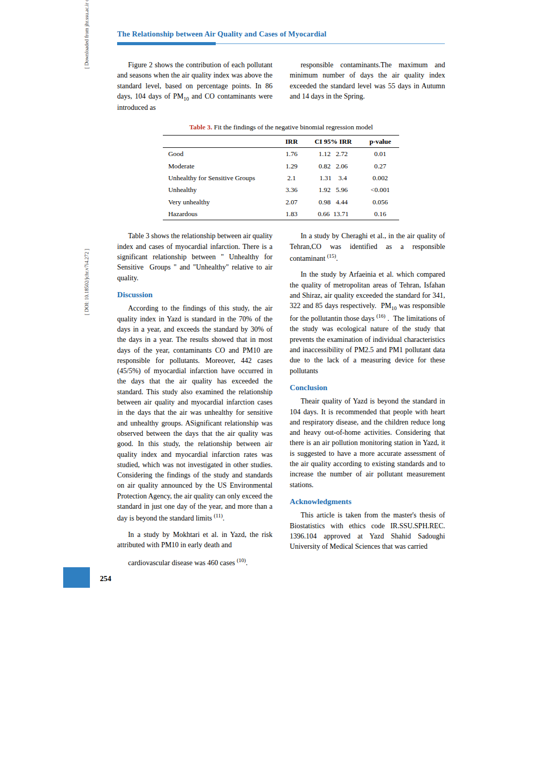[ Downloaded from jhr.ssu.ac.ir on 2022-06-28 ] [ DOI: 10.18502/jchr.v7i4.272 ]
The Relationship between Air Quality and Cases of Myocardial
Figure 2 shows the contribution of each pollutant and seasons when the air quality index was above the standard level, based on percentage points. In 86 days, 104 days of PM10 and CO contaminants were introduced as
responsible contaminants.The maximum and minimum number of days the air quality index exceeded the standard level was 55 days in Autumn and 14 days in the Spring.
Table 3. Fit the findings of the negative binomial regression model
| | IRR | CI 95% IRR | p-value |
| --- | --- | --- | --- |
| Good | 1.76 | 1.12 2.72 | 0.01 |
| Moderate | 1.29 | 0.82 2.06 | 0.27 |
| Unhealthy for Sensitive Groups | 2.1 | 1.31 3.4 | 0.002 |
| Unhealthy | 3.36 | 1.92 5.96 | <0.001 |
| Very unhealthy | 2.07 | 0.98 4.44 | 0.056 |
| Hazardous | 1.83 | 0.66 13.71 | 0.16 |
Table 3 shows the relationship between air quality index and cases of myocardial infarction. There is a significant relationship between " Unhealthy for Sensitive Groups " and "Unhealthy" relative to air quality.
Discussion
According to the findings of this study, the air quality index in Yazd is standard in the 70% of the days in a year, and exceeds the standard by 30% of the days in a year. The results showed that in most days of the year, contaminants CO and PM10 are responsible for pollutants. Moreover, 442 cases (45/5%) of myocardial infarction have occurred in the days that the air quality has exceeded the standard. This study also examined the relationship between air quality and myocardial infarction cases in the days that the air was unhealthy for sensitive and unhealthy groups. ASignificant relationship was observed between the days that the air quality was good. In this study, the relationship between air quality index and myocardial infarction rates was studied, which was not investigated in other studies. Considering the findings of the study and standards on air quality announced by the US Environmental Protection Agency, the air quality can only exceed the standard in just one day of the year, and more than a day is beyond the standard limits (11).
In a study by Mokhtari et al. in Yazd, the risk attributed with PM10 in early death and
cardiovascular disease was 460 cases (10).
In a study by Cheraghi et al., in the air quality of Tehran,CO was identified as a responsible contaminant (15).
In the study by Arfaeinia et al. which compared the quality of metropolitan areas of Tehran, Isfahan and Shiraz, air quality exceeded the standard for 341, 322 and 85 days respectively. PM10 was responsible for the pollutantin those days (16) . The limitations of the study was ecological nature of the study that prevents the examination of individual characteristics and inaccessibility of PM2.5 and PM1 pollutant data due to the lack of a measuring device for these pollutants
Conclusion
Theair quality of Yazd is beyond the standard in 104 days. It is recommended that people with heart and respiratory disease, and the children reduce long and heavy out-of-home activities. Considering that there is an air pollution monitoring station in Yazd, it is suggested to have a more accurate assessment of the air quality according to existing standards and to increase the number of air pollutant measurement stations.
Acknowledgments
This article is taken from the master's thesis of Biostatistics with ethics code IR.SSU.SPH.REC. 1396.104 approved at Yazd Shahid Sadoughi University of Medical Sciences that was carried
254